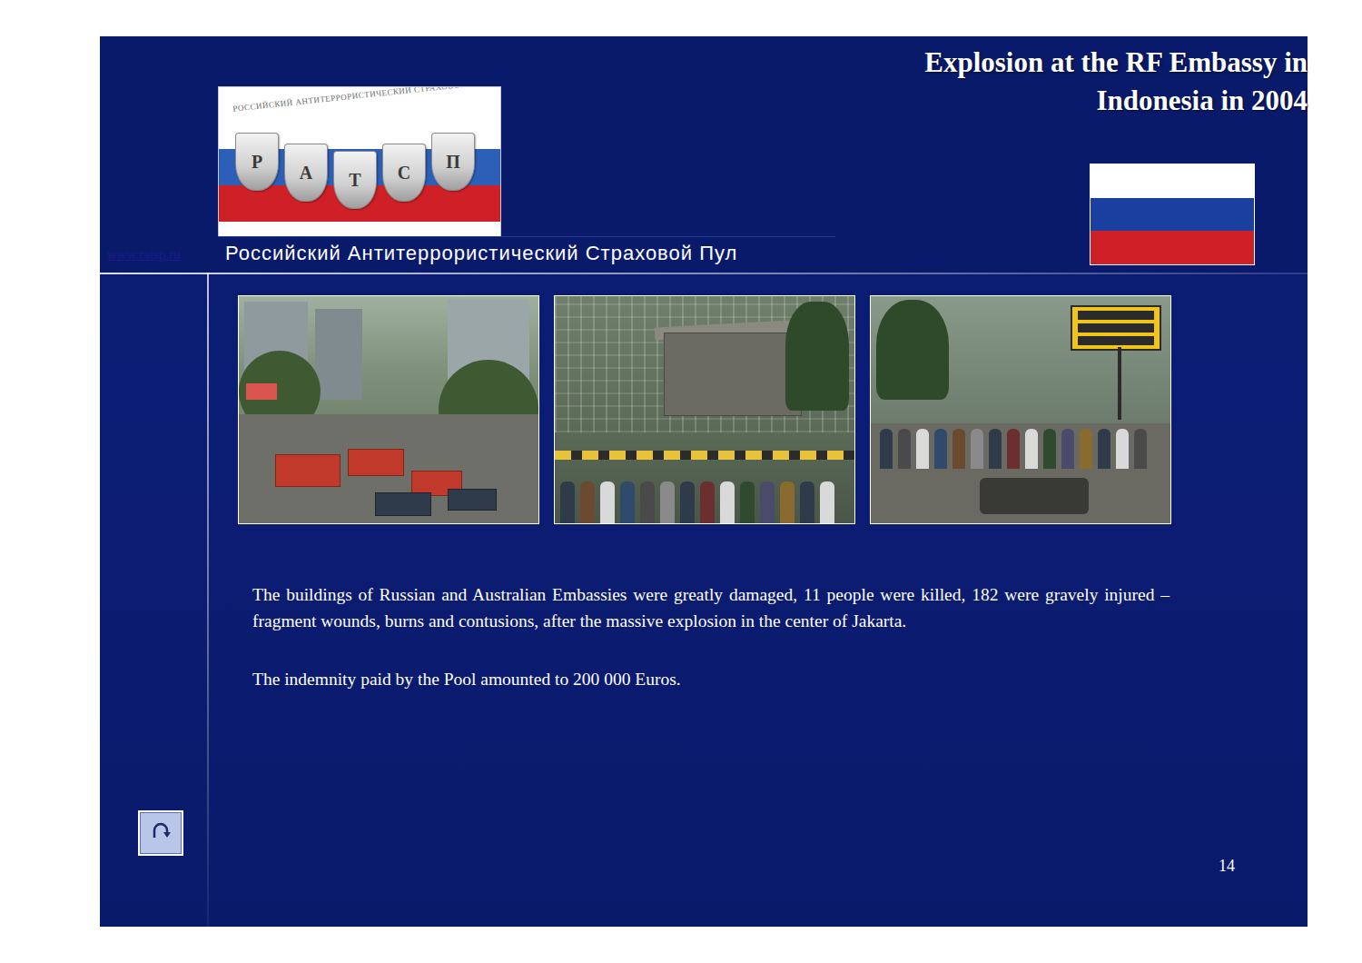Explosion at the RF Embassy in
Indonesia in 2004
РОССИЙСКИЙ АНТИТЕРРОРИСТИЧЕСКИЙ СТРАХОВОЙ ПУЛ
Р
А
Т
С
П
Российский Антитеррористический Страховой Пул
www.ratsp.ru
The buildings of Russian and Australian Embassies were greatly damaged, 11 people were killed, 182 were gravely injured – fragment wounds, burns and contusions, after the massive explosion in the center of Jakarta.
The indemnity paid by the Pool amounted to 200 000 Euros.
14